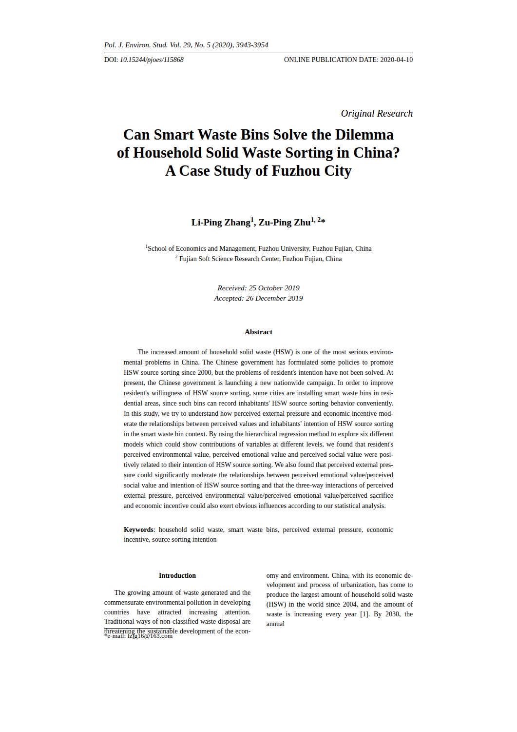Pol. J. Environ. Stud. Vol. 29, No. 5 (2020), 3943-3954
DOI: 10.15244/pjoes/115868 ONLINE PUBLICATION DATE: 2020-04-10
Original Research
Can Smart Waste Bins Solve the Dilemma
of Household Solid Waste Sorting in China?
A Case Study of Fuzhou City
Li-Ping Zhang1, Zu-Ping Zhu1, 2*
1School of Economics and Management, Fuzhou University, Fuzhou Fujian, China
2 Fujian Soft Science Research Center, Fuzhou Fujian, China
Received: 25 October 2019
Accepted: 26 December 2019
Abstract
The increased amount of household solid waste (HSW) is one of the most serious environmental problems in China. The Chinese government has formulated some policies to promote HSW source sorting since 2000, but the problems of resident's intention have not been solved. At present, the Chinese government is launching a new nationwide campaign. In order to improve resident's willingness of HSW source sorting, some cities are installing smart waste bins in residential areas, since such bins can record inhabitants' HSW source sorting behavior conveniently. In this study, we try to understand how perceived external pressure and economic incentive moderate the relationships between perceived values and inhabitants' intention of HSW source sorting in the smart waste bin context. By using the hierarchical regression method to explore six different models which could show contributions of variables at different levels, we found that resident's perceived environmental value, perceived emotional value and perceived social value were positively related to their intention of HSW source sorting. We also found that perceived external pressure could significantly moderate the relationships between perceived emotional value/perceived social value and intention of HSW source sorting and that the three-way interactions of perceived external pressure, perceived environmental value/perceived emotional value/perceived sacrifice and economic incentive could also exert obvious influences according to our statistical analysis.
Keywords: household solid waste, smart waste bins, perceived external pressure, economic incentive, source sorting intention
Introduction
The growing amount of waste generated and the commensurate environmental pollution in developing countries have attracted increasing attention. Traditional ways of non-classified waste disposal are threatening the sustainable development of the economy and environment. China, with its economic development and process of urbanization, has come to produce the largest amount of household solid waste (HSW) in the world since 2004, and the amount of waste is increasing every year [1]. By 2030, the annual
*e-mail: fzjg16@163.com